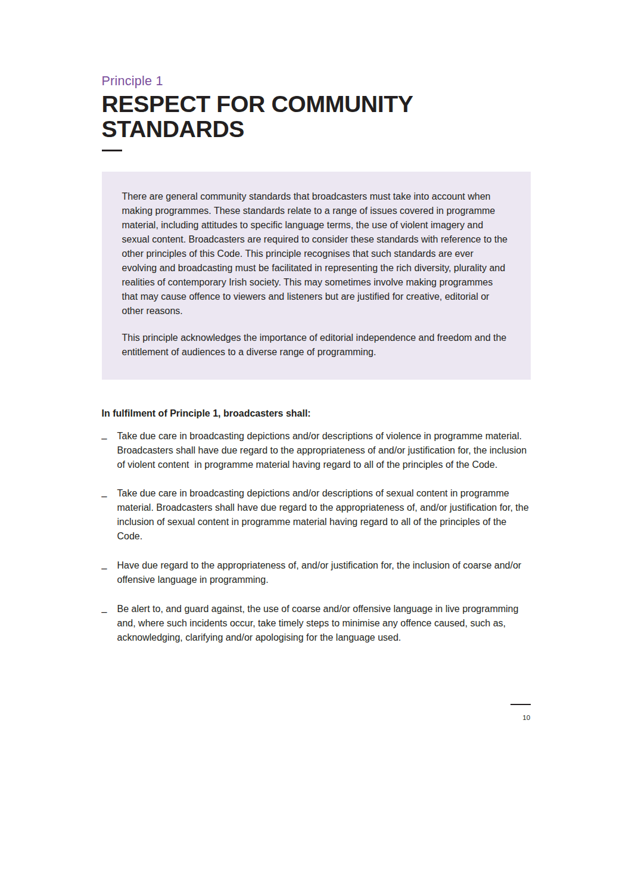Principle 1
Respect for Community Standards
There are general community standards that broadcasters must take into account when making programmes. These standards relate to a range of issues covered in programme material, including attitudes to specific language terms, the use of violent imagery and sexual content. Broadcasters are required to consider these standards with reference to the other principles of this Code. This principle recognises that such standards are ever evolving and broadcasting must be facilitated in representing the rich diversity, plurality and realities of contemporary Irish society. This may sometimes involve making programmes that may cause offence to viewers and listeners but are justified for creative, editorial or other reasons.
This principle acknowledges the importance of editorial independence and freedom and the entitlement of audiences to a diverse range of programming.
In fulfilment of Principle 1, broadcasters shall:
Take due care in broadcasting depictions and/or descriptions of violence in programme material. Broadcasters shall have due regard to the appropriateness of and/or justification for, the inclusion of violent content in programme material having regard to all of the principles of the Code.
Take due care in broadcasting depictions and/or descriptions of sexual content in programme material. Broadcasters shall have due regard to the appropriateness of, and/or justification for, the inclusion of sexual content in programme material having regard to all of the principles of the Code.
Have due regard to the appropriateness of, and/or justification for, the inclusion of coarse and/or offensive language in programming.
Be alert to, and guard against, the use of coarse and/or offensive language in live programming and, where such incidents occur, take timely steps to minimise any offence caused, such as, acknowledging, clarifying and/or apologising for the language used.
10